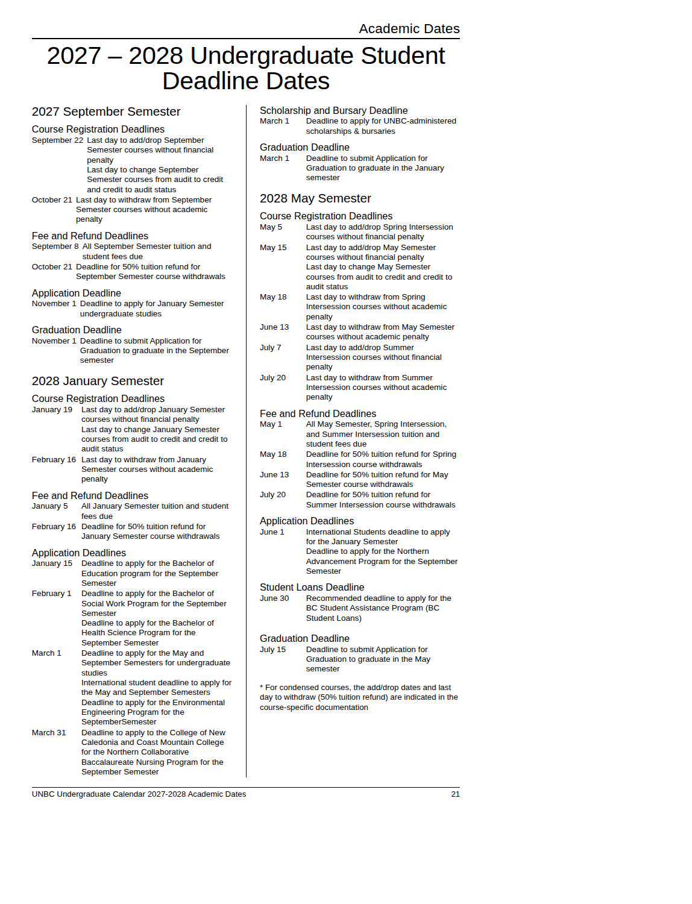Academic Dates
2027 – 2028 Undergraduate Student
Deadline Dates
2027 September Semester
Course Registration Deadlines
September 22
Last day to add/drop September Semester courses without financial penalty
Last day to change September Semester courses from audit to credit and credit to audit status
October 21
Last day to withdraw from September Semester courses without academic penalty
Fee and Refund Deadlines
September 8
All September Semester tuition and student fees due
October 21
Deadline for 50% tuition refund for September Semester course withdrawals
Application Deadline
November 1
Deadline to apply for January Semester undergraduate studies
Graduation Deadline
November 1
Deadline to submit Application for Graduation to graduate in the September semester
2028 January Semester
Course Registration Deadlines
January 19
Last day to add/drop January Semester courses without financial penalty
Last day to change January Semester courses from audit to credit and credit to audit status
February 16
Last day to withdraw from January Semester courses without academic penalty
Fee and Refund Deadlines
January 5
All January Semester tuition and student fees due
February 16
Deadline for 50% tuition refund for January Semester course withdrawals
Application Deadlines
January 15
Deadline to apply for the Bachelor of Education program for the September Semester
February 1
Deadline to apply for the Bachelor of Social Work Program for the September Semester
Deadline to apply for the Bachelor of Health Science Program for the September Semester
March 1
Deadline to apply for the May and September Semesters for undergraduate studies
International student deadline to apply for the May and September Semesters
Deadline to apply for the Environmental Engineering Program for the SeptemberSemester
March 31
Deadline to apply to the College of New Caledonia and Coast Mountain College for the Northern Collaborative Baccalaureate Nursing Program for the September Semester
Scholarship and Bursary Deadline
March 1
Deadline to apply for UNBC-administered scholarships & bursaries
Graduation Deadline
March 1
Deadline to submit Application for Graduation to graduate in the January semester
2028 May Semester
Course Registration Deadlines
May 5
Last day to add/drop Spring Intersession courses without financial penalty
May 15
Last day to add/drop May Semester courses without financial penalty
Last day to change May Semester courses from audit to credit and credit to audit status
May 18
Last day to withdraw from Spring Intersession courses without academic penalty
June 13
Last day to withdraw from May Semester courses without academic penalty
July 7
Last day to add/drop Summer Intersession courses without financial penalty
July 20
Last day to withdraw from Summer Intersession courses without academic penalty
Fee and Refund Deadlines
May 1
All May Semester, Spring Intersession, and Summer Intersession tuition and student fees due
May 18
Deadline for 50% tuition refund for Spring Intersession course withdrawals
June 13
Deadline for 50% tuition refund for May Semester course withdrawals
July 20
Deadline for 50% tuition refund for Summer Intersession course withdrawals
Application Deadlines
June 1
International Students deadline to apply for the January Semester
Deadline to apply for the Northern Advancement Program for the September Semester
Student Loans Deadline
June 30
Recommended deadline to apply for the BC Student Assistance Program (BC Student Loans)
Graduation Deadline
July 15
Deadline to submit Application for Graduation to graduate in the May semester
* For condensed courses, the add/drop dates and last day to withdraw (50% tuition refund) are indicated in the course-specific documentation
UNBC Undergraduate Calendar 2027-2028 Academic Dates 21